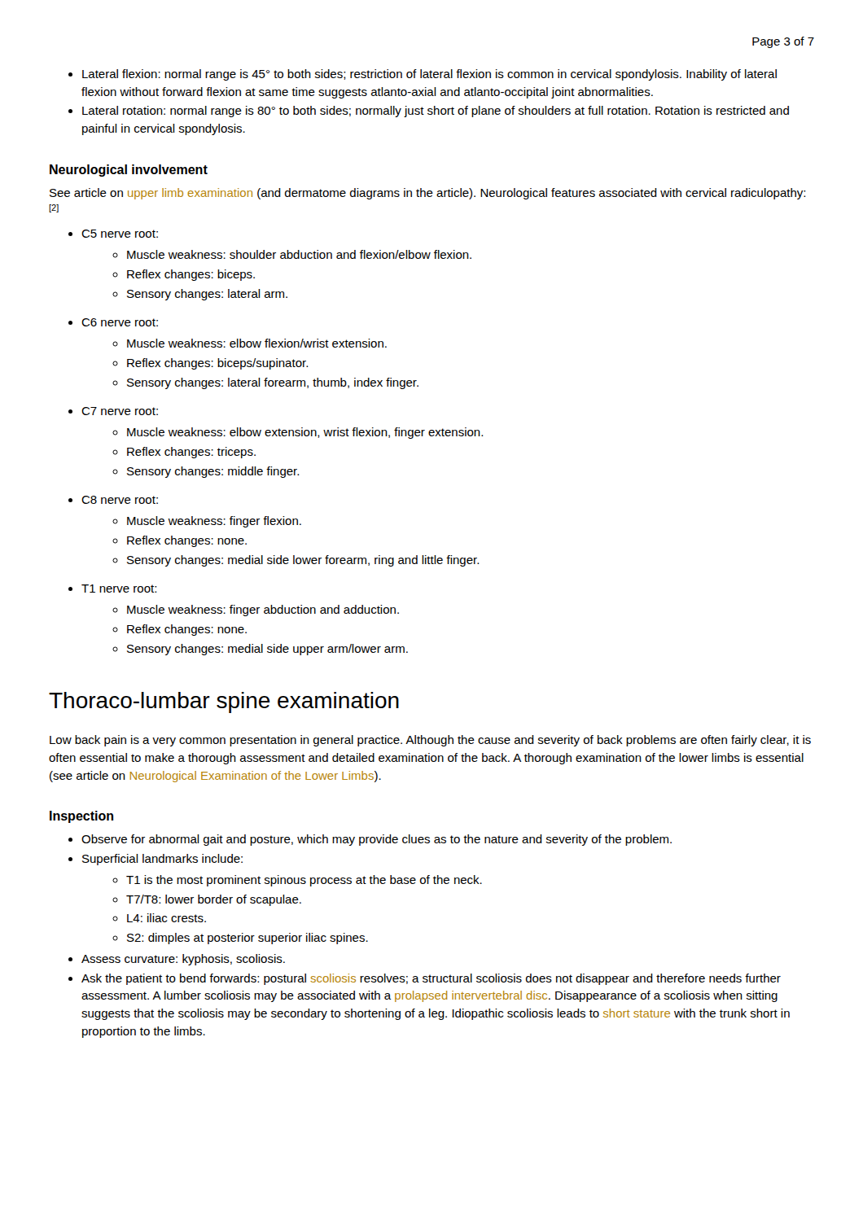Page 3 of 7
Lateral flexion: normal range is 45° to both sides; restriction of lateral flexion is common in cervical spondylosis. Inability of lateral flexion without forward flexion at same time suggests atlanto-axial and atlanto-occipital joint abnormalities.
Lateral rotation: normal range is 80° to both sides; normally just short of plane of shoulders at full rotation. Rotation is restricted and painful in cervical spondylosis.
Neurological involvement
See article on upper limb examination (and dermatome diagrams in the article). Neurological features associated with cervical radiculopathy:[2]
C5 nerve root:
Muscle weakness: shoulder abduction and flexion/elbow flexion.
Reflex changes: biceps.
Sensory changes: lateral arm.
C6 nerve root:
Muscle weakness: elbow flexion/wrist extension.
Reflex changes: biceps/supinator.
Sensory changes: lateral forearm, thumb, index finger.
C7 nerve root:
Muscle weakness: elbow extension, wrist flexion, finger extension.
Reflex changes: triceps.
Sensory changes: middle finger.
C8 nerve root:
Muscle weakness: finger flexion.
Reflex changes: none.
Sensory changes: medial side lower forearm, ring and little finger.
T1 nerve root:
Muscle weakness: finger abduction and adduction.
Reflex changes: none.
Sensory changes: medial side upper arm/lower arm.
Thoraco-lumbar spine examination
Low back pain is a very common presentation in general practice. Although the cause and severity of back problems are often fairly clear, it is often essential to make a thorough assessment and detailed examination of the back. A thorough examination of the lower limbs is essential (see article on Neurological Examination of the Lower Limbs).
Inspection
Observe for abnormal gait and posture, which may provide clues as to the nature and severity of the problem.
Superficial landmarks include:
T1 is the most prominent spinous process at the base of the neck.
T7/T8: lower border of scapulae.
L4: iliac crests.
S2: dimples at posterior superior iliac spines.
Assess curvature: kyphosis, scoliosis.
Ask the patient to bend forwards: postural scoliosis resolves; a structural scoliosis does not disappear and therefore needs further assessment. A lumber scoliosis may be associated with a prolapsed intervertebral disc. Disappearance of a scoliosis when sitting suggests that the scoliosis may be secondary to shortening of a leg. Idiopathic scoliosis leads to short stature with the trunk short in proportion to the limbs.